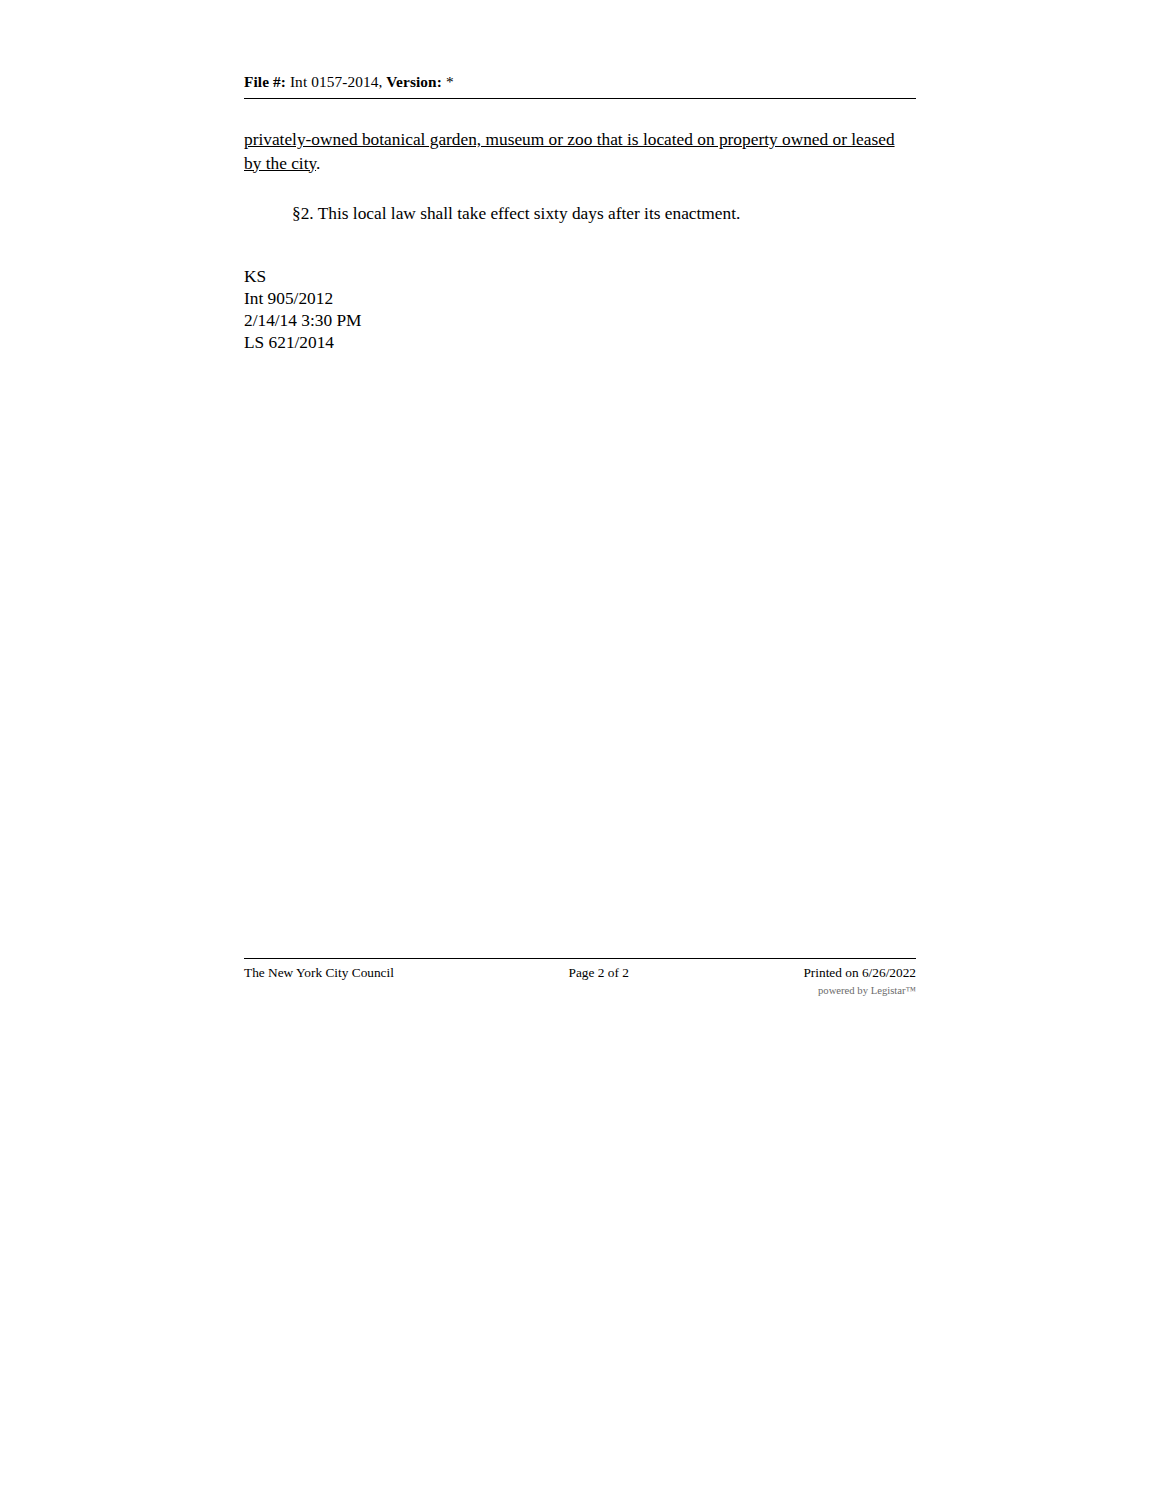File #: Int 0157-2014, Version: *
privately-owned botanical garden, museum or zoo that is located on property owned or leased by the city.
§2. This local law shall take effect sixty days after its enactment.
KS
Int 905/2012
2/14/14 3:30 PM
LS 621/2014
The New York City Council
Page 2 of 2
Printed on 6/26/2022
powered by Legistar™